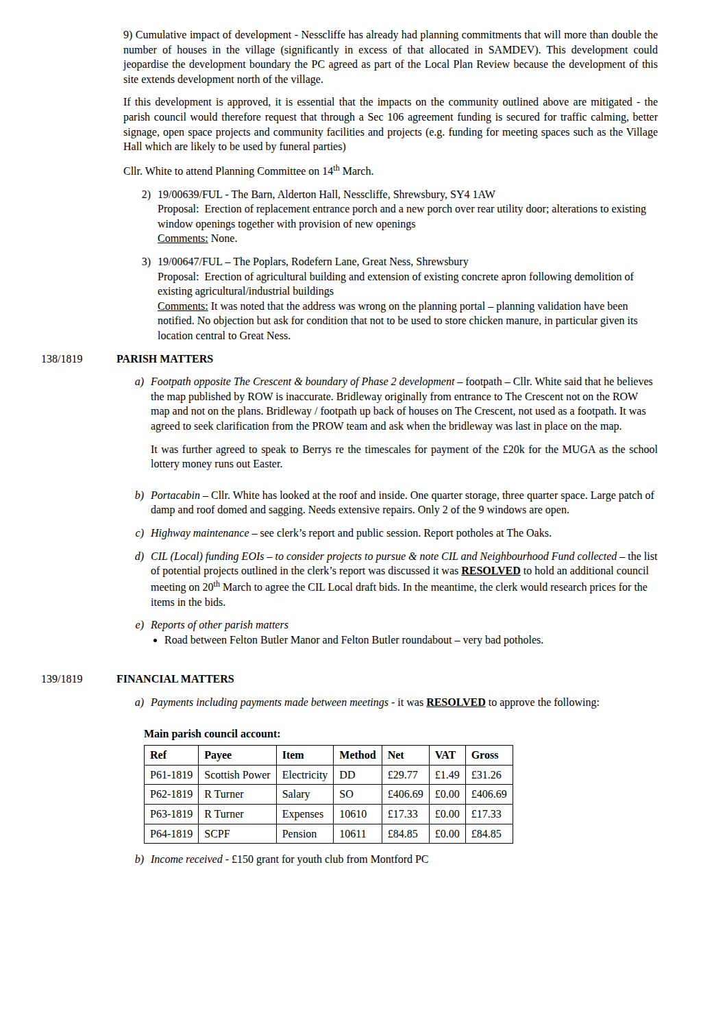9) Cumulative impact of development - Nesscliffe has already had planning commitments that will more than double the number of houses in the village (significantly in excess of that allocated in SAMDEV). This development could jeopardise the development boundary the PC agreed as part of the Local Plan Review because the development of this site extends development north of the village.
If this development is approved, it is essential that the impacts on the community outlined above are mitigated - the parish council would therefore request that through a Sec 106 agreement funding is secured for traffic calming, better signage, open space projects and community facilities and projects (e.g. funding for meeting spaces such as the Village Hall which are likely to be used by funeral parties)
Cllr. White to attend Planning Committee on 14th March.
2)
19/00639/FUL - The Barn, Alderton Hall, Nesscliffe, Shrewsbury, SY4 1AW
Proposal: Erection of replacement entrance porch and a new porch over rear utility door; alterations to existing window openings together with provision of new openings
Comments: None.
3)
19/00647/FUL – The Poplars, Rodefern Lane, Great Ness, Shrewsbury
Proposal: Erection of agricultural building and extension of existing concrete apron following demolition of existing agricultural/industrial buildings
Comments: It was noted that the address was wrong on the planning portal – planning validation have been notified. No objection but ask for condition that not to be used to store chicken manure, in particular given its location central to Great Ness.
138/1819
PARISH MATTERS
a)
Footpath opposite The Crescent & boundary of Phase 2 development – footpath – Cllr. White said that he believes the map published by ROW is inaccurate. Bridleway originally from entrance to The Crescent not on the ROW map and not on the plans. Bridleway / footpath up back of houses on The Crescent, not used as a footpath. It was agreed to seek clarification from the PROW team and ask when the bridleway was last in place on the map.
It was further agreed to speak to Berrys re the timescales for payment of the £20k for the MUGA as the school lottery money runs out Easter.
b)
Portacabin – Cllr. White has looked at the roof and inside. One quarter storage, three quarter space. Large patch of damp and roof domed and sagging. Needs extensive repairs. Only 2 of the 9 windows are open.
c)
Highway maintenance – see clerk’s report and public session. Report potholes at The Oaks.
d)
CIL (Local) funding EOIs – to consider projects to pursue & note CIL and Neighbourhood Fund collected – the list of potential projects outlined in the clerk’s report was discussed it was RESOLVED to hold an additional council meeting on 20th March to agree the CIL Local draft bids. In the meantime, the clerk would research prices for the items in the bids.
e)
Reports of other parish matters
Road between Felton Butler Manor and Felton Butler roundabout – very bad potholes.
139/1819
FINANCIAL MATTERS
a)
Payments including payments made between meetings - it was RESOLVED to approve the following:
Main parish council account:
| Ref | Payee | Item | Method | Net | VAT | Gross |
| --- | --- | --- | --- | --- | --- | --- |
| P61-1819 | Scottish Power | Electricity | DD | £29.77 | £1.49 | £31.26 |
| P62-1819 | R Turner | Salary | SO | £406.69 | £0.00 | £406.69 |
| P63-1819 | R Turner | Expenses | 10610 | £17.33 | £0.00 | £17.33 |
| P64-1819 | SCPF | Pension | 10611 | £84.85 | £0.00 | £84.85 |
b)
Income received - £150 grant for youth club from Montford PC